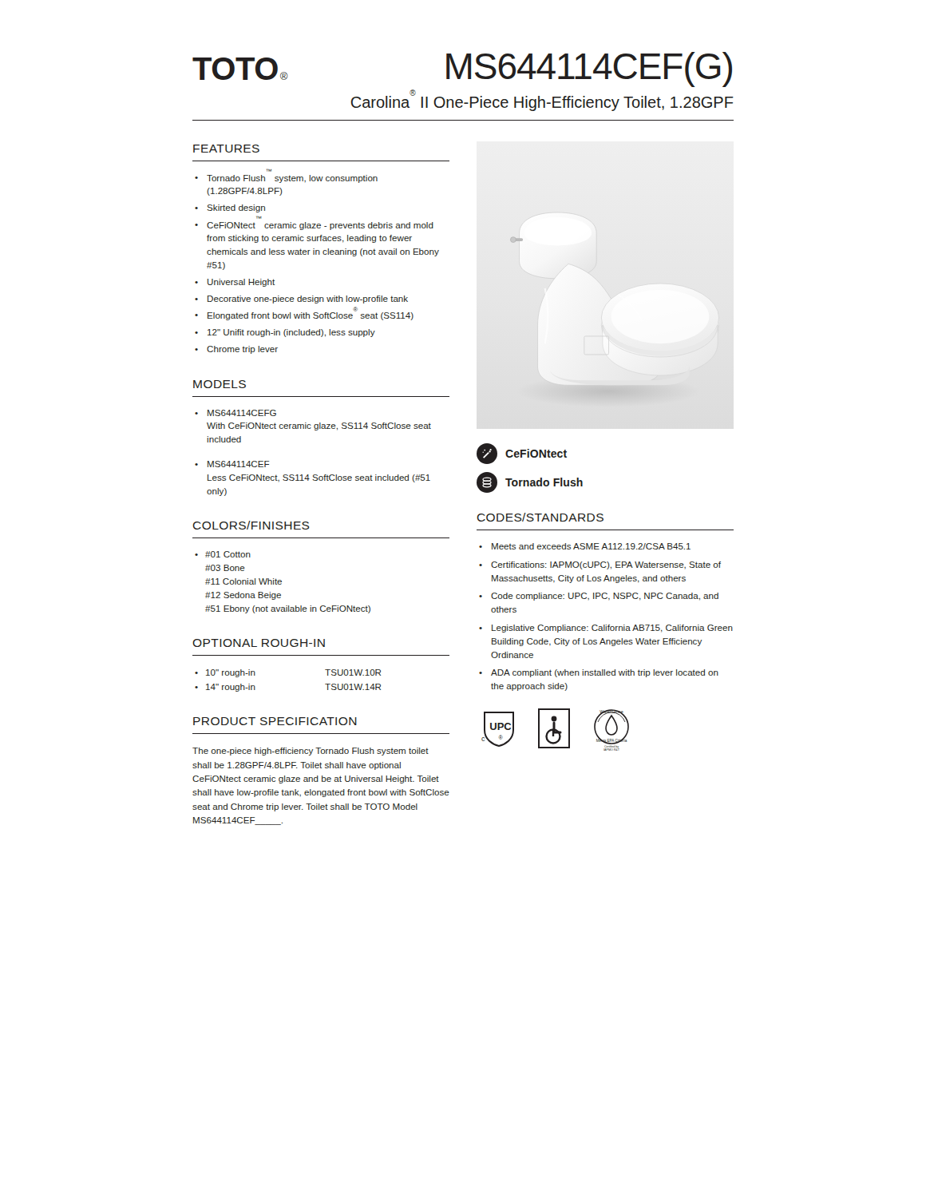TOTO®
MS644114CEF(G)
Carolina® II One-Piece High-Efficiency Toilet, 1.28GPF
FEATURES
Tornado Flush™ system, low consumption (1.28GPF/4.8LPF)
Skirted design
CeFiONtect™ ceramic glaze - prevents debris and mold from sticking to ceramic surfaces, leading to fewer chemicals and less water in cleaning (not avail on Ebony #51)
Universal Height
Decorative one-piece design with low-profile tank
Elongated front bowl with SoftClose® seat (SS114)
12" Unifit rough-in (included), less supply
Chrome trip lever
MODELS
MS644114CEFG With CeFiONtect ceramic glaze, SS114 SoftClose seat included
MS644114CEF Less CeFiONtect, SS114 SoftClose seat included (#51 only)
COLORS/FINISHES
#01 Cotton
#03 Bone
#11 Colonial White
#12 Sedona Beige
#51 Ebony (not available in CeFiONtect)
OPTIONAL ROUGH-IN
10" rough-in TSU01W.10R
14" rough-in TSU01W.14R
PRODUCT SPECIFICATION
The one-piece high-efficiency Tornado Flush system toilet shall be 1.28GPF/4.8LPF. Toilet shall have optional CeFiONtect ceramic glaze and be at Universal Height. Toilet shall have low-profile tank, elongated front bowl with SoftClose seat and Chrome trip lever. Toilet shall be TOTO Model MS644114CEF_____.
CeFiONtect
Tornado Flush
CODES/STANDARDS
Meets and exceeds ASME A112.19.2/CSA B45.1
Certifications: IAPMO(cUPC), EPA Watersense, State of Massachusetts, City of Los Angeles, and others
Code compliance: UPC, IPC, NSPC, NPC Canada, and others
Legislative Compliance: California AB715, California Green Building Code, City of Los Angeles Water Efficiency Ordinance
ADA compliant (when installed with trip lever located on the approach side)
UPC ® c WaterSense Meets EPA Criteria Certified by IAPMO R&T